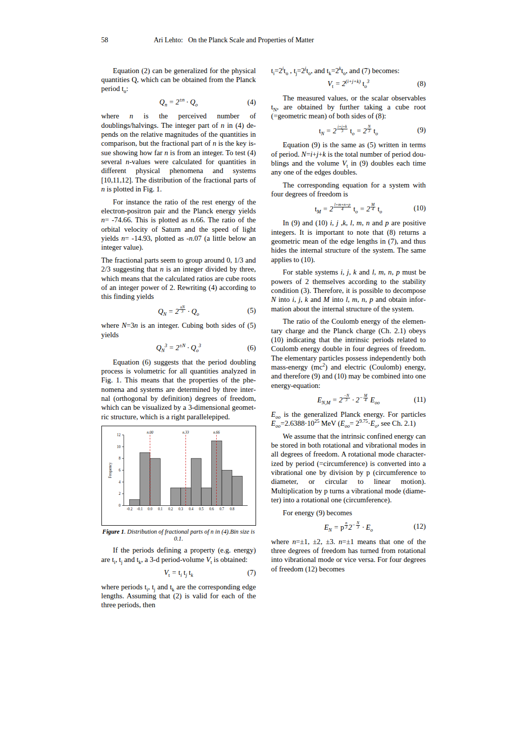58
Ari Lehto: On the Planck Scale and Properties of Matter
Equation (2) can be generalized for the physical quantities Q, which can be obtained from the Planck period to:
Qn = 2±n · Qo
(4)
where n is the perceived number of doublings/halvings. The integer part of n in (4) depends on the relative magnitudes of the quantities in comparison, but the fractional part of n is the key issue showing how far n is from an integer. To test (4) several n-values were calculated for quantities in different physical phenomena and systems [10,11,12]. The distribution of the fractional parts of n is plotted in Fig. 1.
For instance the ratio of the rest energy of the electron-positron pair and the Planck energy yields n= -74.66. This is plotted as n.66. The ratio of the orbital velocity of Saturn and the speed of light yields n= -14.93, plotted as -n.07 (a little below an integer value).
The fractional parts seem to group around 0, 1/3 and 2/3 suggesting that n is an integer divided by three, which means that the calculated ratios are cube roots of an integer power of 2. Rewriting (4) according to this finding yields
QN = 2±N 3 · Qo
(5)
where N=3n is an integer. Cubing both sides of (5) yields
QN3 = 2±N · Qo3
(6)
Equation (6) suggests that the period doubling process is volumetric for all quantities analyzed in Fig. 1. This means that the properties of the phenomena and systems are determined by three internal (orthogonal by definition) degrees of freedom, which can be visualized by a 3-dimensional geometric structure, which is a right parallelepiped.
0 2 4 6 8 10 12 Frequency n.00 n.33 n.66 -0.2 -0.1 0.0 0.1 0.2 0.3 0.4 0.5 0.6 0.7 0.8
Figure 1. Distribution of fractional parts of n in (4).Bin size is 0.1.
If the periods defining a property (e.g. energy) are ti, tj and tk, a 3-d period-volume Vt is obtained:
Vt = ti tj tk
(7)
where periods ti, tj and tk are the corresponding edge lengths. Assuming that (2) is valid for each of the three periods, then
ti=2ito , tj=2jto, and tk=2kto, and (7) becomes:
Vt = 2(i+j+k) to3
(8)
The measured values, or the scalar observables tN, are obtained by further taking a cube root (=geometric mean) of both sides of (8):
tN = 2i+j+k 3 to = 2N 3 to
(9)
Equation (9) is the same as (5) written in terms of period. N=i+j+k is the total number of period doublings and the volume Vt in (9) doubles each time any one of the edges doubles.
The corresponding equation for a system with four degrees of freedom is
tM = 2l+m+n+p 4 to = 2M 4 to
(10)
In (9) and (10) i, j ,k, l, m, n and p are positive integers. It is important to note that (8) returns a geometric mean of the edge lengths in (7), and thus hides the internal structure of the system. The same applies to (10).
For stable systems i, j, k and l, m, n, p must be powers of 2 themselves according to the stability condition (3). Therefore, it is possible to decompose N into i, j, k and M into l, m, n, p and obtain information about the internal structure of the system.
The ratio of the Coulomb energy of the elementary charge and the Planck charge (Ch. 2.1) obeys (10) indicating that the intrinsic periods related to Coulomb energy double in four degrees of freedom. The elementary particles possess independently both mass-energy (mc2) and electric (Coulomb) energy, and therefore (9) and (10) may be combined into one energy-equation:
EN,M = 2−N 3 · 2−M 4 Eoo
(11)
Eoo is the generalized Planck energy. For particles Eoo=2.6388·1025 MeV (Eoo= 29.75·Eo, see Ch. 2.1)
We assume that the intrinsic confined energy can be stored in both rotational and vibrational modes in all degrees of freedom. A rotational mode characterized by period (=circumference) is converted into a vibrational one by division by p (circumference to diameter, or circular to linear motion). Multiplication by p turns a vibrational mode (diameter) into a rotational one (circumference).
For energy (9) becomes
EN = pn 32−N 3 · Eo
(12)
where n=±1, ±2, ±3. n=±1 means that one of the three degrees of freedom has turned from rotational into vibrational mode or vice versa. For four degrees of freedom (12) becomes